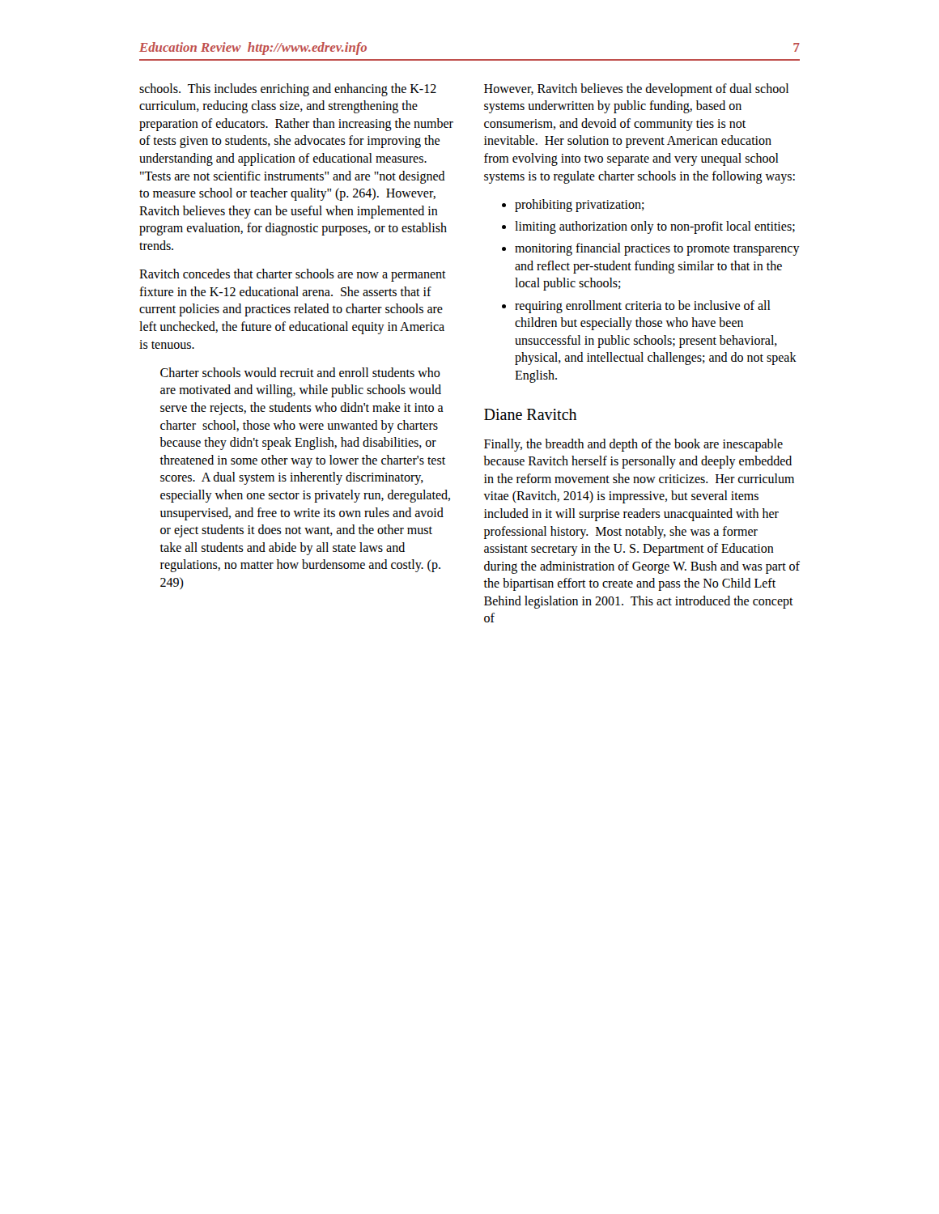Education Review http://www.edrev.info 7
schools. This includes enriching and enhancing the K-12 curriculum, reducing class size, and strengthening the preparation of educators. Rather than increasing the number of tests given to students, she advocates for improving the understanding and application of educational measures. "Tests are not scientific instruments" and are "not designed to measure school or teacher quality" (p. 264). However, Ravitch believes they can be useful when implemented in program evaluation, for diagnostic purposes, or to establish trends.
Ravitch concedes that charter schools are now a permanent fixture in the K-12 educational arena. She asserts that if current policies and practices related to charter schools are left unchecked, the future of educational equity in America is tenuous.
Charter schools would recruit and enroll students who are motivated and willing, while public schools would serve the rejects, the students who didn't make it into a charter school, those who were unwanted by charters because they didn't speak English, had disabilities, or threatened in some other way to lower the charter's test scores. A dual system is inherently discriminatory, especially when one sector is privately run, deregulated, unsupervised, and free to write its own rules and avoid or eject students it does not want, and the other must take all students and abide by all state laws and regulations, no matter how burdensome and costly. (p. 249)
However, Ravitch believes the development of dual school systems underwritten by public funding, based on consumerism, and devoid of community ties is not inevitable. Her solution to prevent American education from evolving into two separate and very unequal school systems is to regulate charter schools in the following ways:
prohibiting privatization;
limiting authorization only to non-profit local entities;
monitoring financial practices to promote transparency and reflect per-student funding similar to that in the local public schools;
requiring enrollment criteria to be inclusive of all children but especially those who have been unsuccessful in public schools; present behavioral, physical, and intellectual challenges; and do not speak English.
Diane Ravitch
Finally, the breadth and depth of the book are inescapable because Ravitch herself is personally and deeply embedded in the reform movement she now criticizes. Her curriculum vitae (Ravitch, 2014) is impressive, but several items included in it will surprise readers unacquainted with her professional history. Most notably, she was a former assistant secretary in the U. S. Department of Education during the administration of George W. Bush and was part of the bipartisan effort to create and pass the No Child Left Behind legislation in 2001. This act introduced the concept of